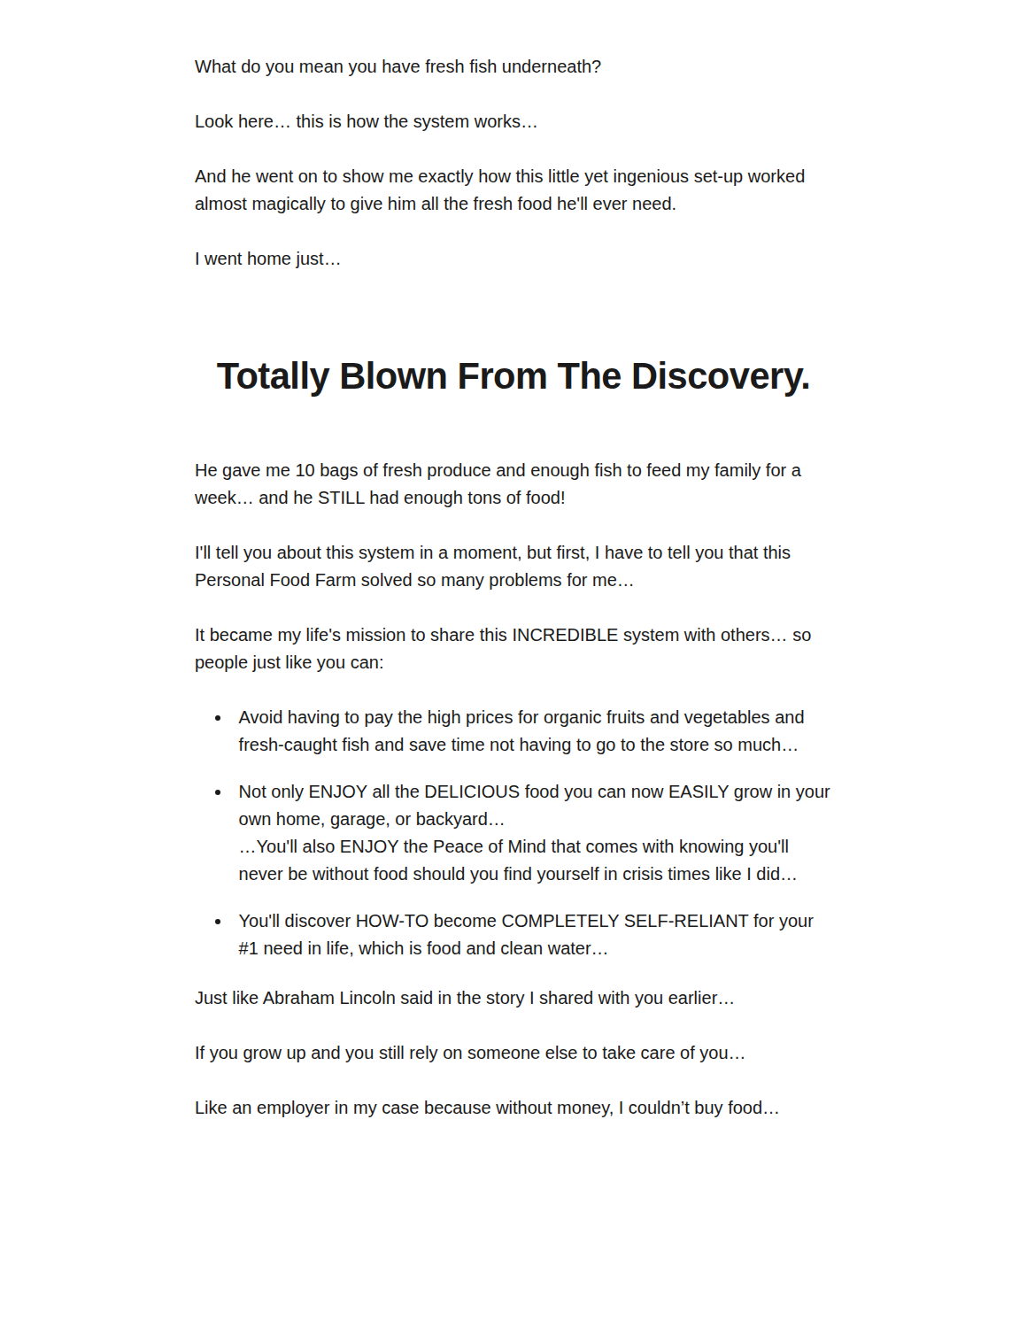What do you mean you have fresh fish underneath?
Look here… this is how the system works…
And he went on to show me exactly how this little yet ingenious set-up worked almost magically to give him all the fresh food he'll ever need.
I went home just…
Totally Blown From The Discovery.
He gave me 10 bags of fresh produce and enough fish to feed my family for a week… and he STILL had enough tons of food!
I'll tell you about this system in a moment, but first, I have to tell you that this Personal Food Farm solved so many problems for me…
It became my life's mission to share this INCREDIBLE system with others… so people just like you can:
Avoid having to pay the high prices for organic fruits and vegetables and fresh-caught fish and save time not having to go to the store so much…
Not only ENJOY all the DELICIOUS food you can now EASILY grow in your own home, garage, or backyard… …You'll also ENJOY the Peace of Mind that comes with knowing you'll never be without food should you find yourself in crisis times like I did…
You'll discover HOW-TO become COMPLETELY SELF-RELIANT for your #1 need in life, which is food and clean water…
Just like Abraham Lincoln said in the story I shared with you earlier…
If you grow up and you still rely on someone else to take care of you…
Like an employer in my case because without money, I couldn’t buy food…